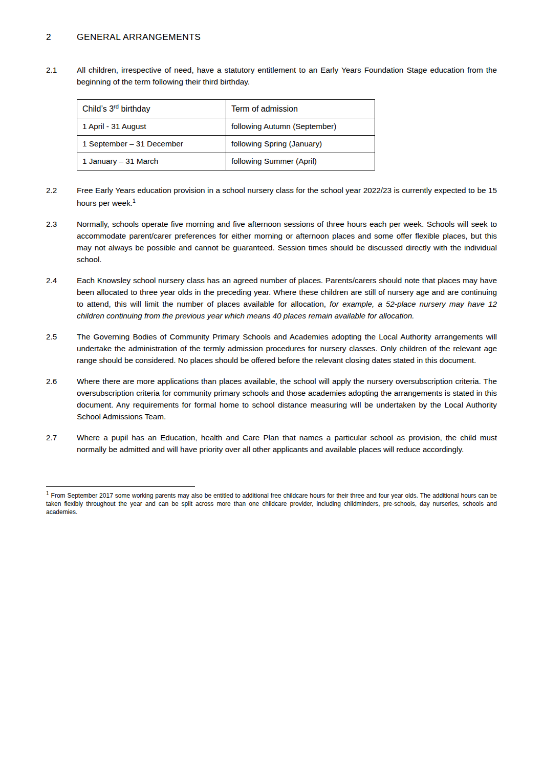2 GENERAL ARRANGEMENTS
2.1
All children, irrespective of need, have a statutory entitlement to an Early Years Foundation Stage education from the beginning of the term following their third birthday.
| Child’s 3 rd birthday | Term of admission |
| --- | --- |
| 1 April - 31 August | following Autumn (September) |
| 1 September – 31 December | following Spring (January) |
| 1 January – 31 March | following Summer (April) |
2.2
Free Early Years education provision in a school nursery class for the school year 2022/23 is currently expected to be 15 hours per week.1
2.3
Normally, schools operate five morning and five afternoon sessions of three hours each per week. Schools will seek to accommodate parent/carer preferences for either morning or afternoon places and some offer flexible places, but this may not always be possible and cannot be guaranteed. Session times should be discussed directly with the individual school.
2.4
Each Knowsley school nursery class has an agreed number of places. Parents/carers should note that places may have been allocated to three year olds in the preceding year. Where these children are still of nursery age and are continuing to attend, this will limit the number of places available for allocation, for example, a 52-place nursery may have 12 children continuing from the previous year which means 40 places remain available for allocation.
2.5
The Governing Bodies of Community Primary Schools and Academies adopting the Local Authority arrangements will undertake the administration of the termly admission procedures for nursery classes. Only children of the relevant age range should be considered. No places should be offered before the relevant closing dates stated in this document.
2.6
Where there are more applications than places available, the school will apply the nursery oversubscription criteria. The oversubscription criteria for community primary schools and those academies adopting the arrangements is stated in this document. Any requirements for formal home to school distance measuring will be undertaken by the Local Authority School Admissions Team.
2.7
Where a pupil has an Education, health and Care Plan that names a particular school as provision, the child must normally be admitted and will have priority over all other applicants and available places will reduce accordingly.
1 From September 2017 some working parents may also be entitled to additional free childcare hours for their three and four year olds. The additional hours can be taken flexibly throughout the year and can be split across more than one childcare provider, including childminders, pre-schools, day nurseries, schools and academies.